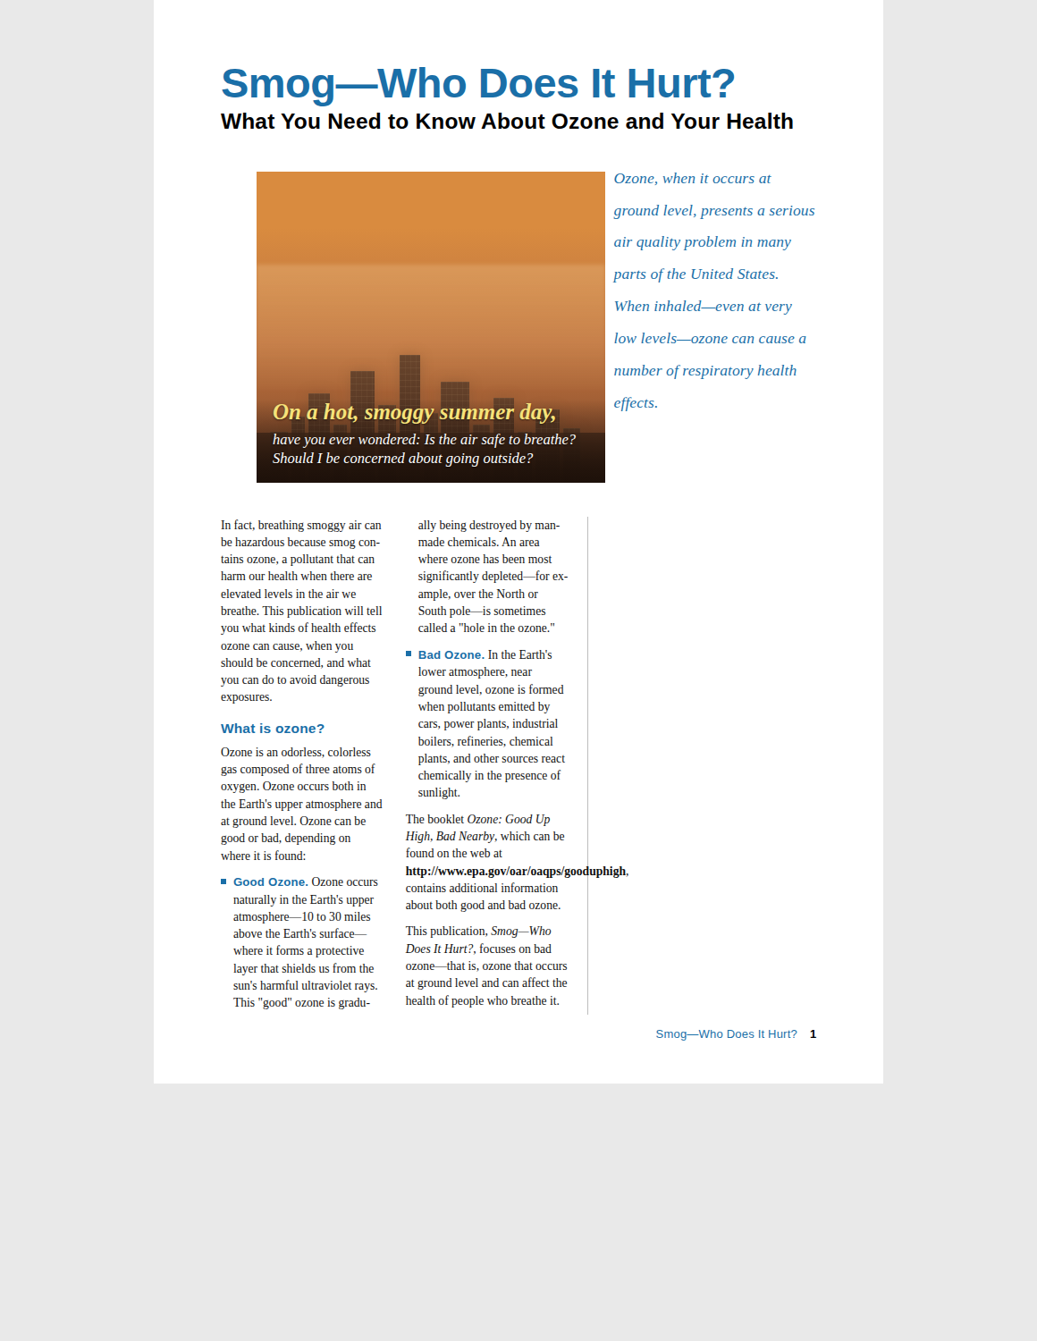Smog—Who Does It Hurt?
What You Need to Know About Ozone and Your Health
On a hot, smoggy summer day,
have you ever wondered: Is the air safe to breathe? Should I be concerned about going outside?
Ozone, when it occurs at ground level, presents a serious air quality problem in many parts of the United States. When inhaled—even at very low levels—ozone can cause a number of respiratory health effects.
In fact, breathing smoggy air can be hazardous because smog contains ozone, a pollutant that can harm our health when there are elevated levels in the air we breathe. This publication will tell you what kinds of health effects ozone can cause, when you should be concerned, and what you can do to avoid dangerous exposures.
What is ozone?
Ozone is an odorless, colorless gas composed of three atoms of oxygen. Ozone occurs both in the Earth's upper atmosphere and at ground level. Ozone can be good or bad, depending on where it is found:
Good Ozone. Ozone occurs naturally in the Earth's upper atmosphere—10 to 30 miles above the Earth's surface—where it forms a protective layer that shields us from the sun's harmful ultraviolet rays. This "good" ozone is gradually being destroyed by manmade chemicals. An area where ozone has been most significantly depleted—for example, over the North or South pole—is sometimes called a "hole in the ozone."
Bad Ozone. In the Earth's lower atmosphere, near ground level, ozone is formed when pollutants emitted by cars, power plants, industrial boilers, refineries, chemical plants, and other sources react chemically in the presence of sunlight.
The booklet Ozone: Good Up High, Bad Nearby, which can be found on the web at http://www.epa.gov/oar/oaqps/gooduphigh, contains additional information about both good and bad ozone.
This publication, Smog—Who Does It Hurt?, focuses on bad ozone—that is, ozone that occurs at ground level and can affect the health of people who breathe it.
Smog—Who Does It Hurt? 1